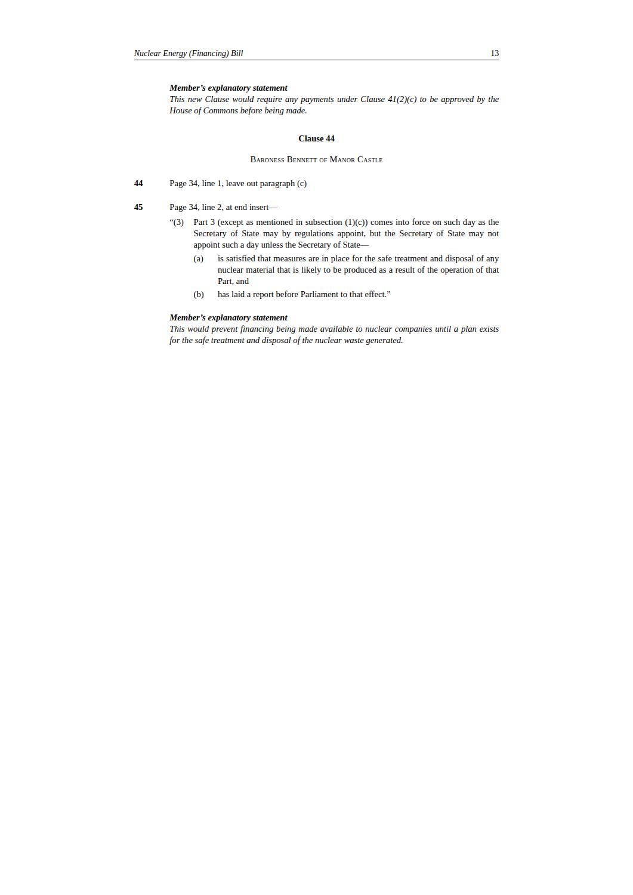Nuclear Energy (Financing) Bill 13
Member’s explanatory statement
This new Clause would require any payments under Clause 41(2)(c) to be approved by the House of Commons before being made.
Clause 44
Baroness Bennett of Manor Castle
44
Page 34, line 1, leave out paragraph (c)
45
Page 34, line 2, at end insert—
“(3) Part 3 (except as mentioned in subsection (1)(c)) comes into force on such day as the Secretary of State may by regulations appoint, but the Secretary of State may not appoint such a day unless the Secretary of State—
(a) is satisfied that measures are in place for the safe treatment and disposal of any nuclear material that is likely to be produced as a result of the operation of that Part, and
(b) has laid a report before Parliament to that effect.”
Member’s explanatory statement
This would prevent financing being made available to nuclear companies until a plan exists for the safe treatment and disposal of the nuclear waste generated.